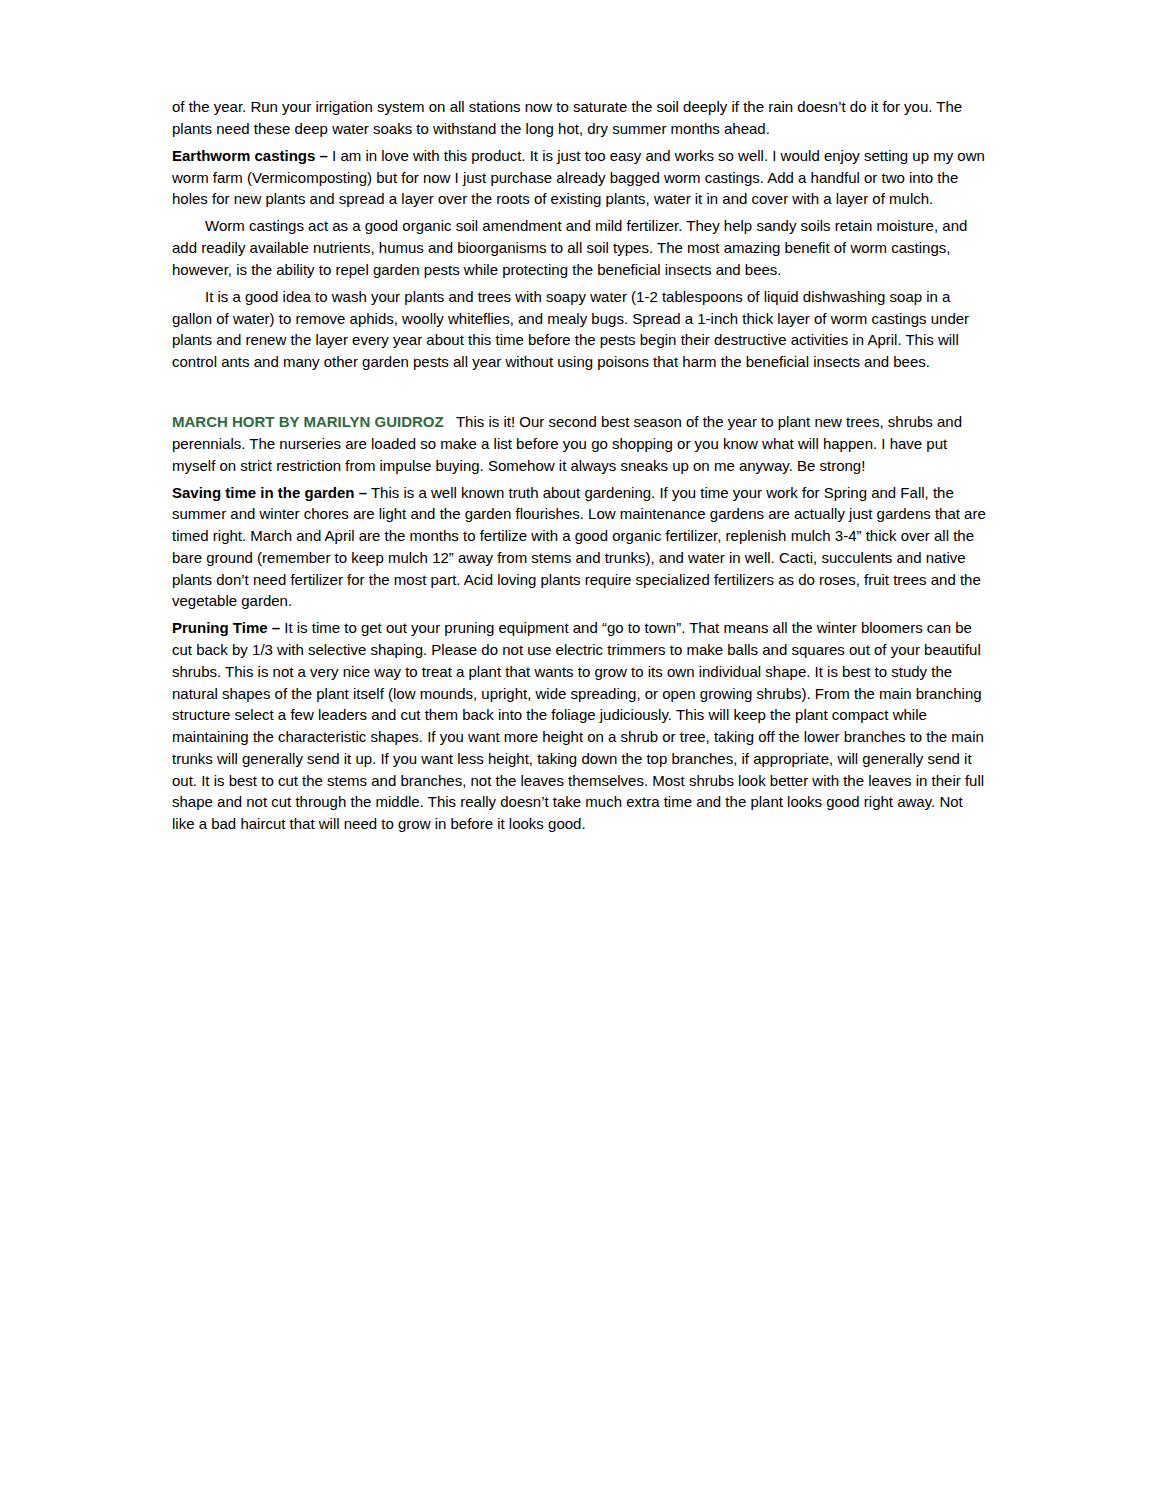of the year. Run your irrigation system on all stations now to saturate the soil deeply if the rain doesn’t do it for you. The plants need these deep water soaks to withstand the long hot, dry summer months ahead.
Earthworm castings – I am in love with this product. It is just too easy and works so well. I would enjoy setting up my own worm farm (Vermicomposting) but for now I just purchase already bagged worm castings. Add a handful or two into the holes for new plants and spread a layer over the roots of existing plants, water it in and cover with a layer of mulch.
Worm castings act as a good organic soil amendment and mild fertilizer. They help sandy soils retain moisture, and add readily available nutrients, humus and bioorganisms to all soil types. The most amazing benefit of worm castings, however, is the ability to repel garden pests while protecting the beneficial insects and bees.
It is a good idea to wash your plants and trees with soapy water (1-2 tablespoons of liquid dishwashing soap in a gallon of water) to remove aphids, woolly whiteflies, and mealy bugs. Spread a 1-inch thick layer of worm castings under plants and renew the layer every year about this time before the pests begin their destructive activities in April. This will control ants and many other garden pests all year without using poisons that harm the beneficial insects and bees.
MARCH HORT BY MARILYN GUIDROZ This is it! Our second best season of the year to plant new trees, shrubs and perennials. The nurseries are loaded so make a list before you go shopping or you know what will happen. I have put myself on strict restriction from impulse buying. Somehow it always sneaks up on me anyway. Be strong!
Saving time in the garden – This is a well known truth about gardening. If you time your work for Spring and Fall, the summer and winter chores are light and the garden flourishes. Low maintenance gardens are actually just gardens that are timed right. March and April are the months to fertilize with a good organic fertilizer, replenish mulch 3-4” thick over all the bare ground (remember to keep mulch 12” away from stems and trunks), and water in well. Cacti, succulents and native plants don’t need fertilizer for the most part. Acid loving plants require specialized fertilizers as do roses, fruit trees and the vegetable garden.
Pruning Time – It is time to get out your pruning equipment and “go to town”. That means all the winter bloomers can be cut back by 1/3 with selective shaping. Please do not use electric trimmers to make balls and squares out of your beautiful shrubs. This is not a very nice way to treat a plant that wants to grow to its own individual shape. It is best to study the natural shapes of the plant itself (low mounds, upright, wide spreading, or open growing shrubs). From the main branching structure select a few leaders and cut them back into the foliage judiciously. This will keep the plant compact while maintaining the characteristic shapes. If you want more height on a shrub or tree, taking off the lower branches to the main trunks will generally send it up. If you want less height, taking down the top branches, if appropriate, will generally send it out. It is best to cut the stems and branches, not the leaves themselves. Most shrubs look better with the leaves in their full shape and not cut through the middle. This really doesn’t take much extra time and the plant looks good right away. Not like a bad haircut that will need to grow in before it looks good.